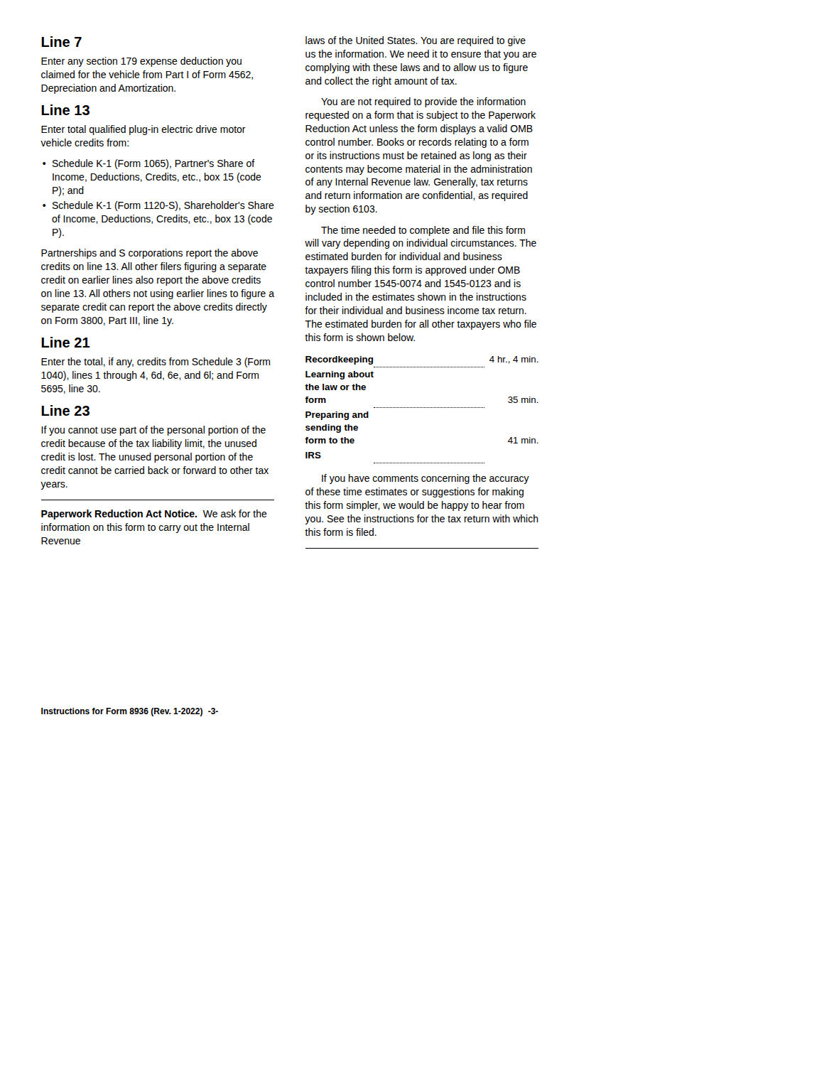Line 7
Enter any section 179 expense deduction you claimed for the vehicle from Part I of Form 4562, Depreciation and Amortization.
Line 13
Enter total qualified plug-in electric drive motor vehicle credits from:
Schedule K-1 (Form 1065), Partner's Share of Income, Deductions, Credits, etc., box 15 (code P); and
Schedule K-1 (Form 1120-S), Shareholder's Share of Income, Deductions, Credits, etc., box 13 (code P).
Partnerships and S corporations report the above credits on line 13. All other filers figuring a separate credit on earlier lines also report the above credits on line 13. All others not using earlier lines to figure a separate credit can report the above credits directly on Form 3800, Part III, line 1y.
Line 21
Enter the total, if any, credits from Schedule 3 (Form 1040), lines 1 through 4, 6d, 6e, and 6l; and Form 5695, line 30.
Line 23
If you cannot use part of the personal portion of the credit because of the tax liability limit, the unused credit is lost. The unused personal portion of the credit cannot be carried back or forward to other tax years.
Paperwork Reduction Act Notice. We ask for the information on this form to carry out the Internal Revenue
laws of the United States. You are required to give us the information. We need it to ensure that you are complying with these laws and to allow us to figure and collect the right amount of tax.
You are not required to provide the information requested on a form that is subject to the Paperwork Reduction Act unless the form displays a valid OMB control number. Books or records relating to a form or its instructions must be retained as long as their contents may become material in the administration of any Internal Revenue law. Generally, tax returns and return information are confidential, as required by section 6103.
The time needed to complete and file this form will vary depending on individual circumstances. The estimated burden for individual and business taxpayers filing this form is approved under OMB control number 1545-0074 and 1545-0123 and is included in the estimates shown in the instructions for their individual and business income tax return. The estimated burden for all other taxpayers who file this form is shown below.
| Recordkeeping | | 4 hr., 4 min. |
| Learning about the law or the form | | 35 min. |
| Preparing and sending the form to the | | 41 min. |
| IRS | | |
If you have comments concerning the accuracy of these time estimates or suggestions for making this form simpler, we would be happy to hear from you. See the instructions for the tax return with which this form is filed.
Instructions for Form 8936 (Rev. 1-2022)-3-